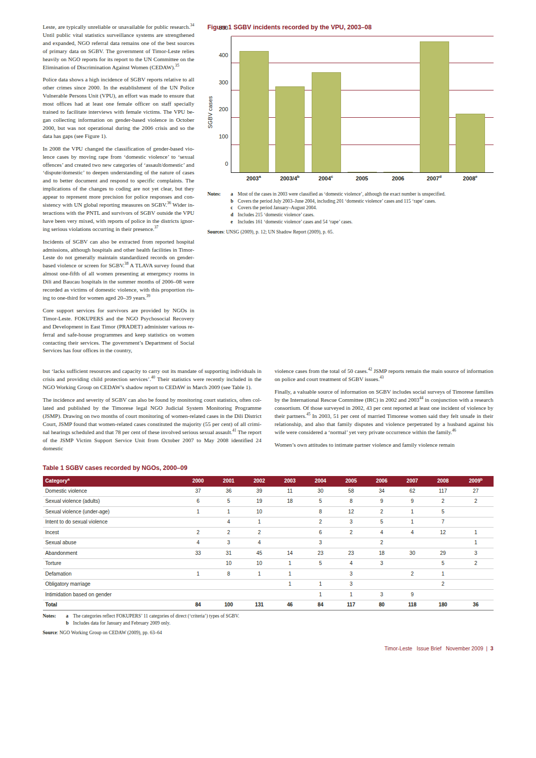Leste, are typically unreliable or unavailable for public research.34 Until public vital statistics surveillance systems are strengthened and expanded, NGO referral data remains one of the best sources of primary data on SGBV. The government of Timor-Leste relies heavily on NGO reports for its report to the UN Committee on the Elimination of Discrimination Against Women (CEDAW).35
Police data shows a high incidence of SGBV reports relative to all other crimes since 2000. In the establishment of the UN Police Vulnerable Persons Unit (VPU), an effort was made to ensure that most offices had at least one female officer on staff specially trained to facilitate interviews with female victims. The VPU began collecting information on gender-based violence in October 2000, but was not operational during the 2006 crisis and so the data has gaps (see Figure 1).
In 2008 the VPU changed the classification of gender-based violence cases by moving rape from ‘domestic violence’ to ‘sexual offences’ and created two new categories of ‘assault/domestic’ and ‘dispute/domestic’ to deepen understanding of the nature of cases and to better document and respond to specific complaints. The implications of the changes to coding are not yet clear, but they appear to represent more precision for police responses and consistency with UN global reporting measures on SGBV.36 Wider interactions with the PNTL and survivors of SGBV outside the VPU have been very mixed, with reports of police in the districts ignoring serious violations occurring in their presence.37
Incidents of SGBV can also be extracted from reported hospital admissions, although hospitals and other health facilities in Timor-Leste do not generally maintain standardized records on gender-based violence or screen for SGBV.38 A TLAVA survey found that almost one-fifth of all women presenting at emergency rooms in Dili and Baucau hospitals in the summer months of 2006–08 were recorded as victims of domestic violence, with this proportion rising to one-third for women aged 20–39 years.39
Core support services for survivors are provided by NGOs in Timor-Leste. FOKUPERS and the NGO Psychosocial Recovery and Development in East Timor (PRADET) administer various referral and safe-house programmes and keep statistics on women contacting their services. The government’s Department of Social Services has four offices in the country,
Figure 1 SGBV incidents recorded by the VPU, 2003–08
SGBV cases
500
400
300
200
100
0
2003a 2003/4b 2004c 2005 2006 2007d 2008e
| Notes: | a | Most of the cases in 2003 were classified as ‘domestic violence’, although the exact number is unspecified. |
| | b | Covers the period July 2003–June 2004, including 201 ‘domestic violence’ cases and 115 ‘rape’ cases. |
| | c | Covers the period January–August 2004. |
| | d | Includes 215 ‘domestic violence’ cases. |
| | e | Includes 161 ‘domestic violence’ cases and 54 ‘rape’ cases. |
Sources: UNSG (2009), p. 12; UN Shadow Report (2009), p. 65.
but ‘lacks sufficient resources and capacity to carry out its mandate of supporting individuals in crisis and providing child protection services’.40 Their statistics were recently included in the NGO Working Group on CEDAW’s shadow report to CEDAW in March 2009 (see Table 1).
The incidence and severity of SGBV can also be found by monitoring court statistics, often collated and published by the Timorese legal NGO Judicial System Monitoring Programme (JSMP). Drawing on two months of court monitoring of women-related cases in the Dili District Court, JSMP found that women-related cases constituted the majority (55 per cent) of all criminal hearings scheduled and that 78 per cent of these involved serious sexual assault.41 The report of the JSMP Victim Support Service Unit from October 2007 to May 2008 identified 24 domestic
violence cases from the total of 50 cases.42 JSMP reports remain the main source of information on police and court treatment of SGBV issues.43
Finally, a valuable source of information on SGBV includes social surveys of Timorese families by the International Rescue Committee (IRC) in 2002 and 200344 in conjunction with a research consortium. Of those surveyed in 2002, 43 per cent reported at least one incident of violence by their partners.45 In 2003, 51 per cent of married Timorese women said they felt unsafe in their relationship, and also that family disputes and violence perpetrated by a husband against his wife were considered a ‘normal’ yet very private occurrence within the family.46
Women’s own attitudes to intimate partner violence and family violence remain
Table 1 SGBV cases recorded by NGOs, 2000–09
| Category a | 2000 | 2001 | 2002 | 2003 | 2004 | 2005 | 2006 | 2007 | 2008 | 2009 b |
| --- | --- | --- | --- | --- | --- | --- | --- | --- | --- | --- |
| Domestic violence | 37 | 36 | 39 | 11 | 30 | 58 | 34 | 62 | 117 | 27 |
| Sexual violence (adults) | 6 | 5 | 19 | 18 | 5 | 8 | 9 | 9 | 2 | 2 |
| Sexual violence (under-age) | 1 | 1 | 10 | | 8 | 12 | 2 | 1 | 5 | |
| Intent to do sexual violence | | 4 | 1 | | 2 | 3 | 5 | 1 | 7 | |
| Incest | 2 | 2 | 2 | | 6 | 2 | 4 | 4 | 12 | 1 |
| Sexual abuse | 4 | 3 | 4 | | 3 | | 2 | | | 1 |
| Abandonment | 33 | 31 | 45 | 14 | 23 | 23 | 18 | 30 | 29 | 3 |
| Torture | | 10 | 10 | 1 | 5 | 4 | 3 | | 5 | 2 |
| Defamation | 1 | 8 | 1 | 1 | | 3 | | 2 | 1 | |
| Obligatory marriage | | | | 1 | 1 | 3 | | | 2 | |
| Intimidation based on gender | | | | | 1 | 1 | 3 | 9 | | |
| Total | 84 | 100 | 131 | 46 | 84 | 117 | 80 | 118 | 180 | 36 |
| Notes: | a | The categories reflect FOKUPERS’ 11 categories of direct (‘criteria’) types of SGBV. |
| | b | Includes data for January and February 2009 only. |
Source: NGO Working Group on CEDAW (2009), pp. 63–64
Timor-Leste Issue Brief November 2009 | 3